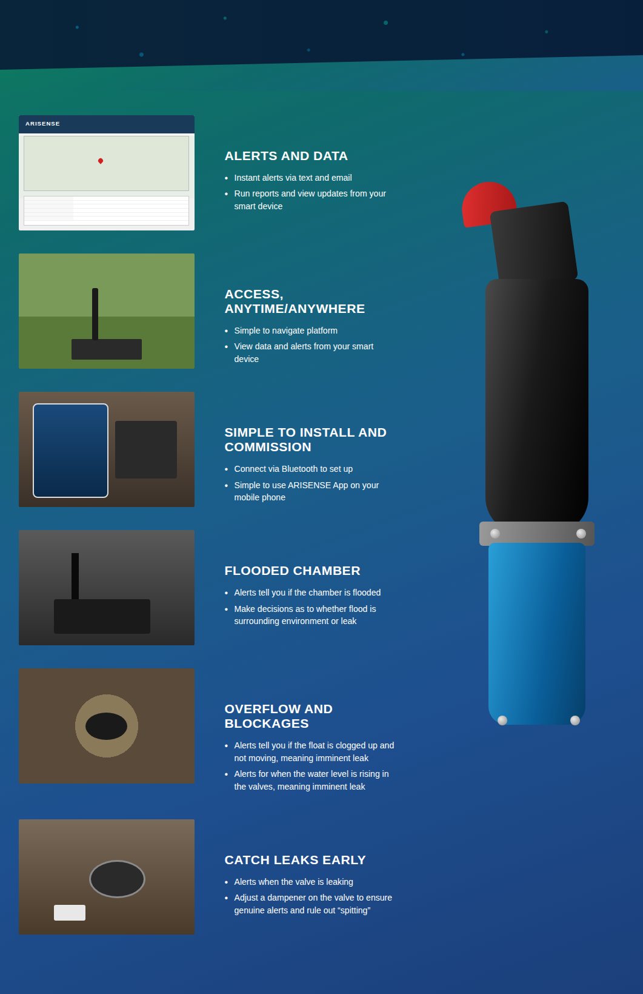ARISENSE
Alerts and Data
Instant alerts via text and email
Run reports and view updates from your smart device
Access, Anytime/Anywhere
Simple to navigate platform
View data and alerts from your smart device
Simple to Install and Commission
Connect via Bluetooth to set up
Simple to use ARISENSE App on your mobile phone
Flooded Chamber
Alerts tell you if the chamber is flooded
Make decisions as to whether flood is surrounding environment or leak
Overflow and Blockages
Alerts tell you if the float is clogged up and not moving, meaning imminent leak
Alerts for when the water level is rising in the valves, meaning imminent leak
Catch Leaks Early
Alerts when the valve is leaking
Adjust a dampener on the valve to ensure genuine alerts and rule out “spitting”